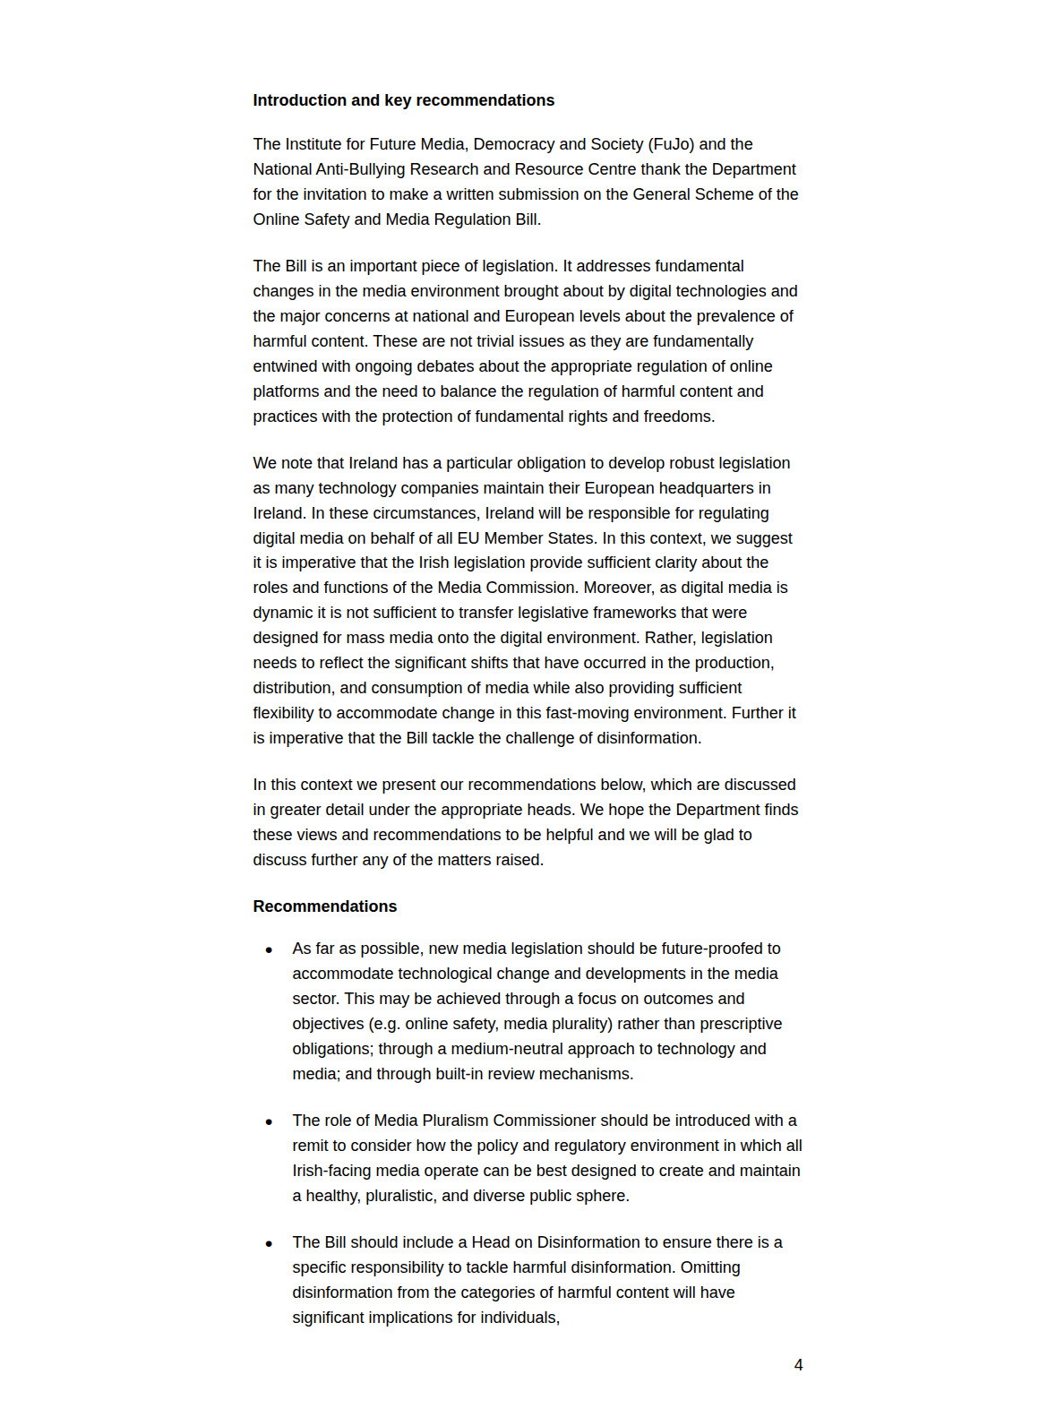Introduction and key recommendations
The Institute for Future Media, Democracy and Society (FuJo) and the National Anti-Bullying Research and Resource Centre thank the Department for the invitation to make a written submission on the General Scheme of the Online Safety and Media Regulation Bill.
The Bill is an important piece of legislation. It addresses fundamental changes in the media environment brought about by digital technologies and the major concerns at national and European levels about the prevalence of harmful content. These are not trivial issues as they are fundamentally entwined with ongoing debates about the appropriate regulation of online platforms and the need to balance the regulation of harmful content and practices with the protection of fundamental rights and freedoms.
We note that Ireland has a particular obligation to develop robust legislation as many technology companies maintain their European headquarters in Ireland. In these circumstances, Ireland will be responsible for regulating digital media on behalf of all EU Member States. In this context, we suggest it is imperative that the Irish legislation provide sufficient clarity about the roles and functions of the Media Commission. Moreover, as digital media is dynamic it is not sufficient to transfer legislative frameworks that were designed for mass media onto the digital environment. Rather, legislation needs to reflect the significant shifts that have occurred in the production, distribution, and consumption of media while also providing sufficient flexibility to accommodate change in this fast-moving environment. Further it is imperative that the Bill tackle the challenge of disinformation.
In this context we present our recommendations below, which are discussed in greater detail under the appropriate heads. We hope the Department finds these views and recommendations to be helpful and we will be glad to discuss further any of the matters raised.
Recommendations
As far as possible, new media legislation should be future-proofed to accommodate technological change and developments in the media sector. This may be achieved through a focus on outcomes and objectives (e.g. online safety, media plurality) rather than prescriptive obligations; through a medium-neutral approach to technology and media; and through built-in review mechanisms.
The role of Media Pluralism Commissioner should be introduced with a remit to consider how the policy and regulatory environment in which all Irish-facing media operate can be best designed to create and maintain a healthy, pluralistic, and diverse public sphere.
The Bill should include a Head on Disinformation to ensure there is a specific responsibility to tackle harmful disinformation. Omitting disinformation from the categories of harmful content will have significant implications for individuals,
4